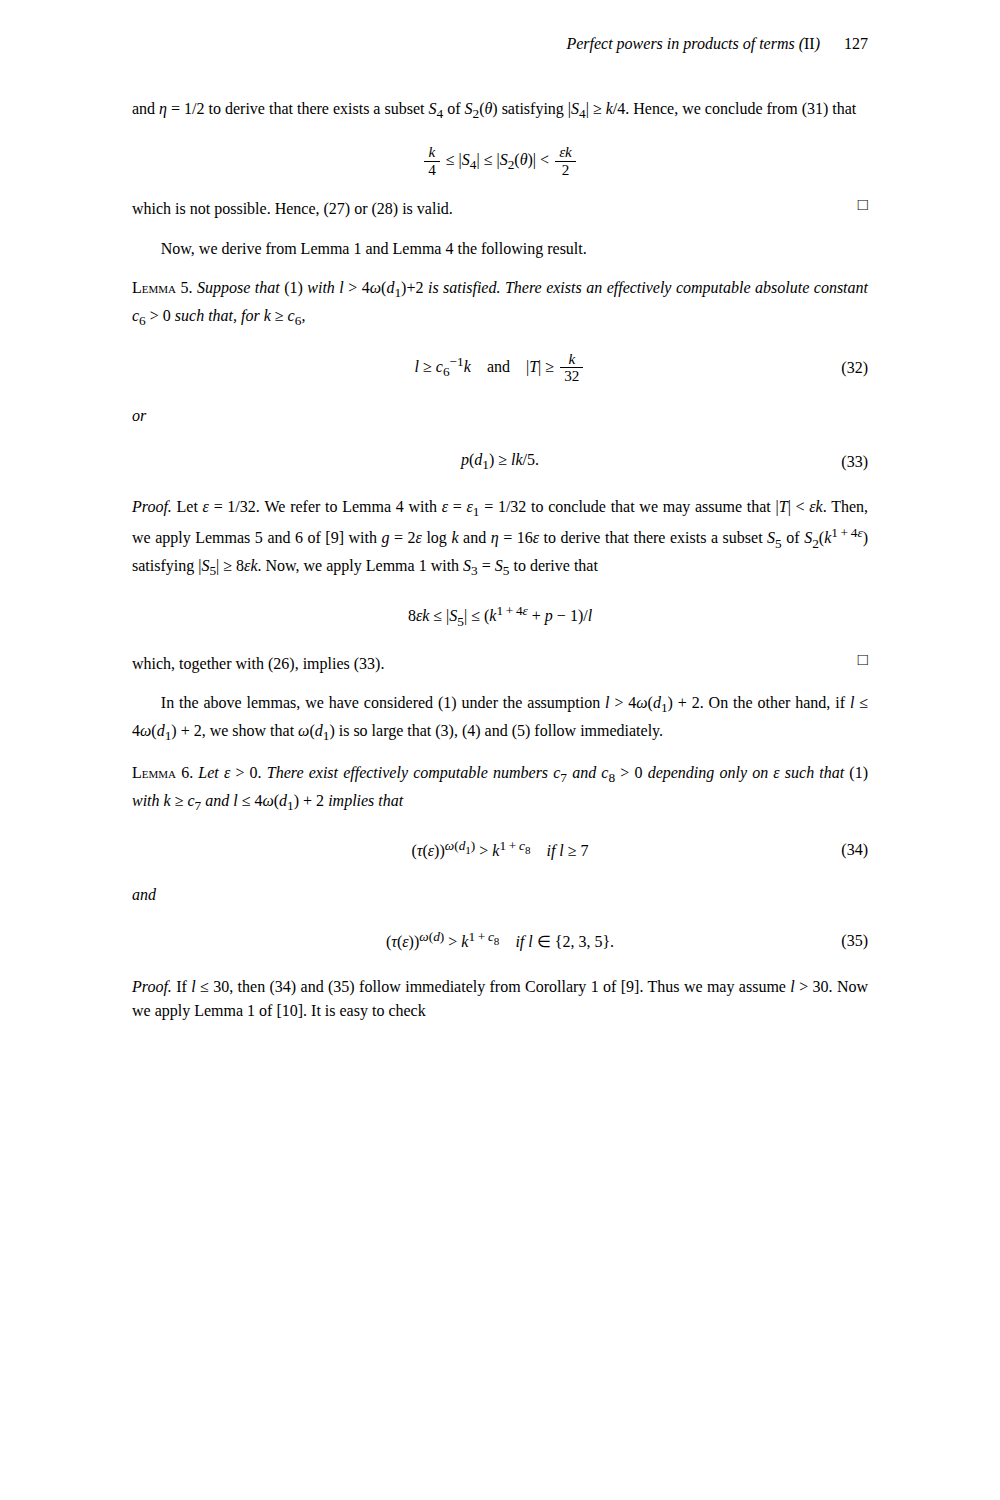Perfect powers in products of terms (II)127
and η = 1/2 to derive that there exists a subset S4 of S2(θ) satisfying |S4| ≥ k/4. Hence, we conclude from (31) that
k 4 ≤ |S4| ≤ |S2(θ)| < εk 2
which is not possible. Hence, (27) or (28) is valid.□
Now, we derive from Lemma 1 and Lemma 4 the following result.
Lemma 5. Suppose that (1) with l > 4ω(d1)+2 is satisfied. There exists an effectively computable absolute constant c6 > 0 such that, for k ≥ c6,
l ≥ c6−1k and |T| ≥ k 32 (32)
or
p(d1) ≥ lk/5. (33)
Proof. Let ε = 1/32. We refer to Lemma 4 with ε = ε1 = 1/32 to conclude that we may assume that |T| < εk. Then, we apply Lemmas 5 and 6 of [9] with g = 2ε log k and η = 16ε to derive that there exists a subset S5 of S2(k1 + 4ε) satisfying |S5| ≥ 8εk. Now, we apply Lemma 1 with S3 = S5 to derive that
8εk ≤ |S5| ≤ (k1 + 4ε + p − 1)/l
which, together with (26), implies (33).□
In the above lemmas, we have considered (1) under the assumption l > 4ω(d1) + 2. On the other hand, if l ≤ 4ω(d1) + 2, we show that ω(d1) is so large that (3), (4) and (5) follow immediately.
Lemma 6. Let ε > 0. There exist effectively computable numbers c7 and c8 > 0 depending only on ε such that (1) with k ≥ c7 and l ≤ 4ω(d1) + 2 implies that
(τ(ε))ω(d1) > k1 + c8 if l ≥ 7 (34)
and
(τ(ε))ω(d) > k1 + c8 if l ∈ {2, 3, 5}. (35)
Proof. If l ≤ 30, then (34) and (35) follow immediately from Corollary 1 of [9]. Thus we may assume l > 30. Now we apply Lemma 1 of [10]. It is easy to check